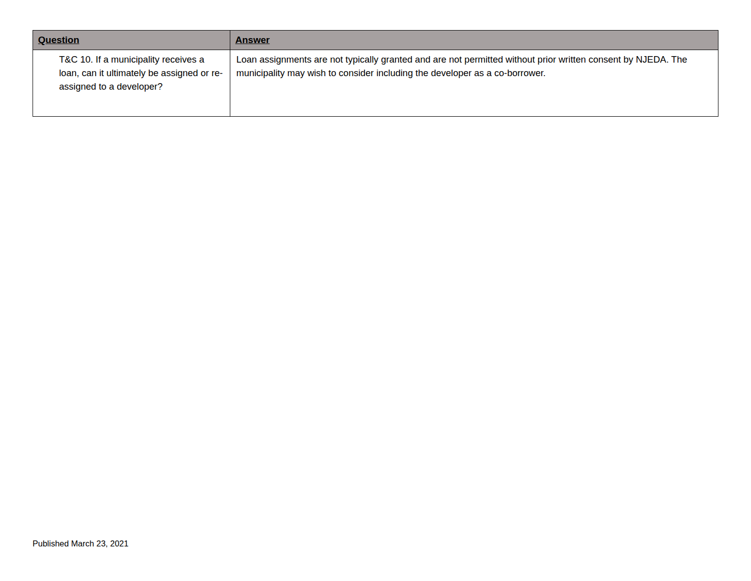| Question | Answer |
| --- | --- |
| T&C 10. If a municipality receives a loan, can it ultimately be assigned or re-assigned to a developer? | Loan assignments are not typically granted and are not permitted without prior written consent by NJEDA. The municipality may wish to consider including the developer as a co-borrower. |
Published March 23, 2021